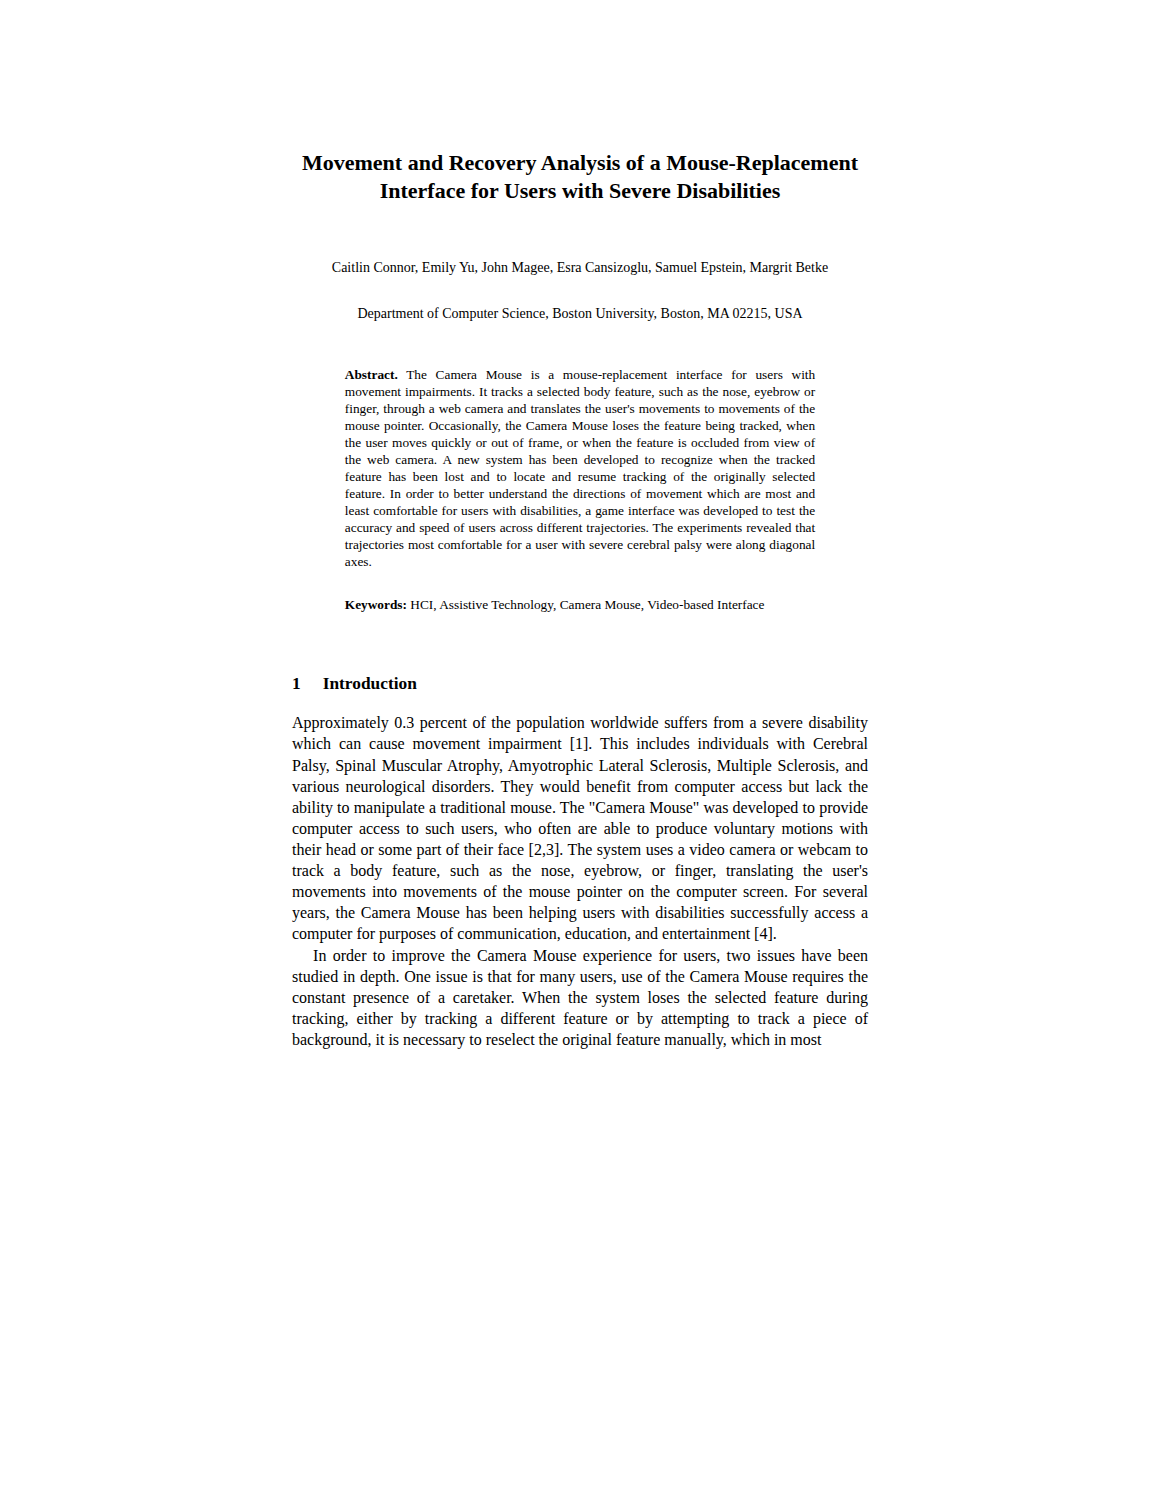Movement and Recovery Analysis of a Mouse-Replacement Interface for Users with Severe Disabilities
Caitlin Connor, Emily Yu, John Magee, Esra Cansizoglu, Samuel Epstein, Margrit Betke
Department of Computer Science, Boston University, Boston, MA 02215, USA
Abstract. The Camera Mouse is a mouse-replacement interface for users with movement impairments. It tracks a selected body feature, such as the nose, eyebrow or finger, through a web camera and translates the user's movements to movements of the mouse pointer. Occasionally, the Camera Mouse loses the feature being tracked, when the user moves quickly or out of frame, or when the feature is occluded from view of the web camera. A new system has been developed to recognize when the tracked feature has been lost and to locate and resume tracking of the originally selected feature. In order to better understand the directions of movement which are most and least comfortable for users with disabilities, a game interface was developed to test the accuracy and speed of users across different trajectories. The experiments revealed that trajectories most comfortable for a user with severe cerebral palsy were along diagonal axes.
Keywords: HCI, Assistive Technology, Camera Mouse, Video-based Interface
1 Introduction
Approximately 0.3 percent of the population worldwide suffers from a severe disability which can cause movement impairment [1]. This includes individuals with Cerebral Palsy, Spinal Muscular Atrophy, Amyotrophic Lateral Sclerosis, Multiple Sclerosis, and various neurological disorders. They would benefit from computer access but lack the ability to manipulate a traditional mouse. The "Camera Mouse" was developed to provide computer access to such users, who often are able to produce voluntary motions with their head or some part of their face [2,3]. The system uses a video camera or webcam to track a body feature, such as the nose, eyebrow, or finger, translating the user's movements into movements of the mouse pointer on the computer screen. For several years, the Camera Mouse has been helping users with disabilities successfully access a computer for purposes of communication, education, and entertainment [4].
In order to improve the Camera Mouse experience for users, two issues have been studied in depth. One issue is that for many users, use of the Camera Mouse requires the constant presence of a caretaker. When the system loses the selected feature during tracking, either by tracking a different feature or by attempting to track a piece of background, it is necessary to reselect the original feature manually, which in most